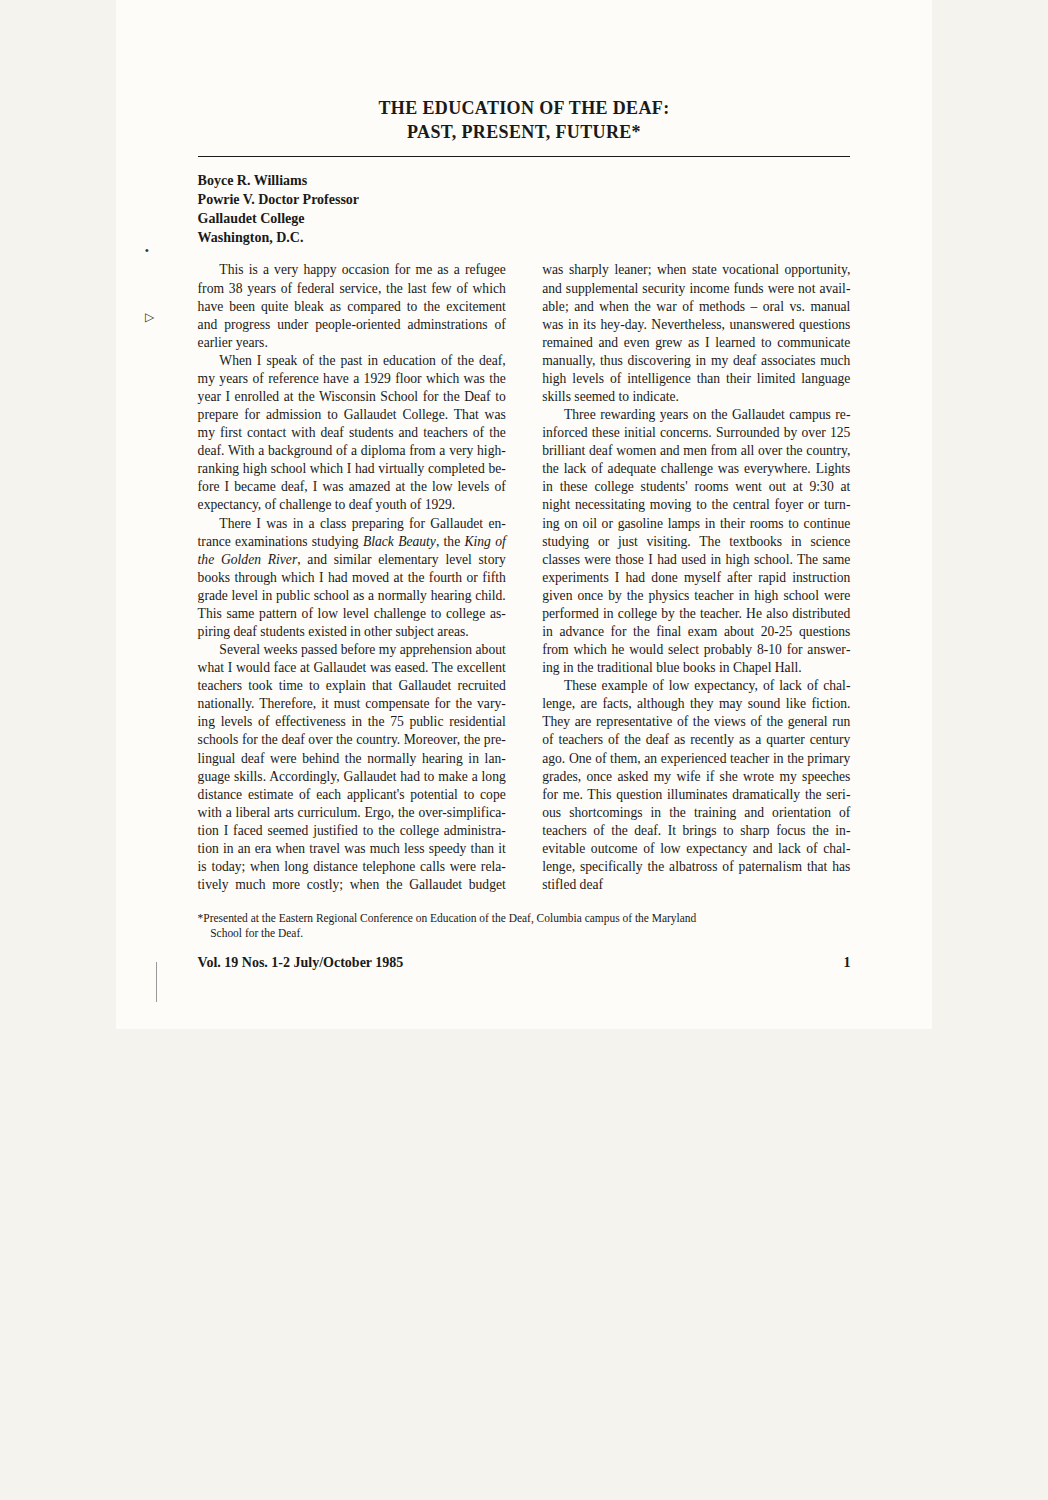• ▷
The Education of the Deaf:
Past, Present, Future*
Boyce R. Williams
Powrie V. Doctor Professor
Gallaudet College
Washington, D.C.
This is a very happy occasion for me as a refugee from 38 years of federal service, the last few of which have been quite bleak as compared to the excitement and progress under people-oriented adminstrations of earlier years.
When I speak of the past in education of the deaf, my years of reference have a 1929 floor which was the year I enrolled at the Wisconsin School for the Deaf to prepare for admission to Gallaudet College. That was my first contact with deaf students and teachers of the deaf. With a background of a diploma from a very high-ranking high school which I had virtually completed before I became deaf, I was amazed at the low levels of expectancy, of challenge to deaf youth of 1929.
There I was in a class preparing for Gallaudet entrance examinations studying Black Beauty, the King of the Golden River, and similar elementary level story books through which I had moved at the fourth or fifth grade level in public school as a normally hearing child. This same pattern of low level challenge to college aspiring deaf students existed in other subject areas.
Several weeks passed before my apprehension about what I would face at Gallaudet was eased. The excellent teachers took time to explain that Gallaudet recruited nationally. Therefore, it must compensate for the varying levels of effectiveness in the 75 public residential schools for the deaf over the country. Moreover, the pre-lingual deaf were behind the normally hearing in language skills. Accordingly, Gallaudet had to make a long distance estimate of each applicant's potential to cope with a liberal arts curriculum. Ergo, the over-simplification I faced seemed justified to the college administration in an era when travel was much less speedy than it is today; when long distance telephone calls were relatively much more costly; when the Gallaudet budget was sharply leaner; when state vocational opportunity, and supplemental security income funds were not available; and when the war of methods – oral vs. manual was in its hey-day. Nevertheless, unanswered questions remained and even grew as I learned to communicate manually, thus discovering in my deaf associates much high levels of intelligence than their limited language skills seemed to indicate.
Three rewarding years on the Gallaudet campus reinforced these initial concerns. Surrounded by over 125 brilliant deaf women and men from all over the country, the lack of adequate challenge was everywhere. Lights in these college students' rooms went out at 9:30 at night necessitating moving to the central foyer or turning on oil or gasoline lamps in their rooms to continue studying or just visiting. The textbooks in science classes were those I had used in high school. The same experiments I had done myself after rapid instruction given once by the physics teacher in high school were performed in college by the teacher. He also distributed in advance for the final exam about 20-25 questions from which he would select probably 8-10 for answering in the traditional blue books in Chapel Hall.
These example of low expectancy, of lack of challenge, are facts, although they may sound like fiction. They are representative of the views of the general run of teachers of the deaf as recently as a quarter century ago. One of them, an experienced teacher in the primary grades, once asked my wife if she wrote my speeches for me. This question illuminates dramatically the serious shortcomings in the training and orientation of teachers of the deaf. It brings to sharp focus the inevitable outcome of low expectancy and lack of challenge, specifically the albatross of paternalism that has stifled deaf
*Presented at the Eastern Regional Conference on Education of the Deaf, Columbia campus of the Maryland School for the Deaf.
Vol. 19 Nos. 1-2 July/October 1985 1